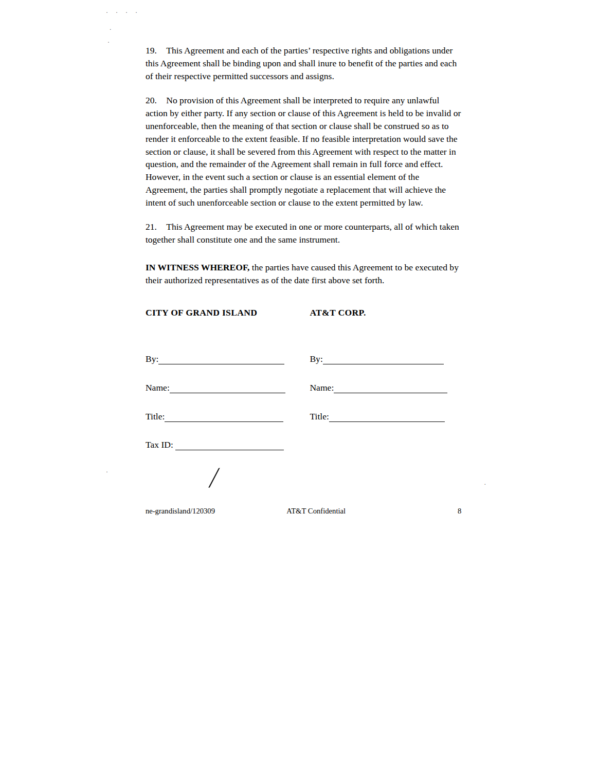· · · ·
·
·
·
·
19. This Agreement and each of the parties’ respective rights and obligations under this Agreement shall be binding upon and shall inure to benefit of the parties and each of their respective permitted successors and assigns.
20. No provision of this Agreement shall be interpreted to require any unlawful action by either party. If any section or clause of this Agreement is held to be invalid or unenforceable, then the meaning of that section or clause shall be construed so as to render it enforceable to the extent feasible. If no feasible interpretation would save the section or clause, it shall be severed from this Agreement with respect to the matter in question, and the remainder of the Agreement shall remain in full force and effect. However, in the event such a section or clause is an essential element of the Agreement, the parties shall promptly negotiate a replacement that will achieve the intent of such unenforceable section or clause to the extent permitted by law.
21. This Agreement may be executed in one or more counterparts, all of which taken together shall constitute one and the same instrument.
IN WITNESS WHEREOF, the parties have caused this Agreement to be executed by their authorized representatives as of the date first above set forth.
| CITY OF GRAND ISLAND | AT&T CORP. |
| By: Name: Title: Tax ID: ⁄ | By: Name: Title: |
| ne-grandisland/120309 | AT&T Confidential | 8 |